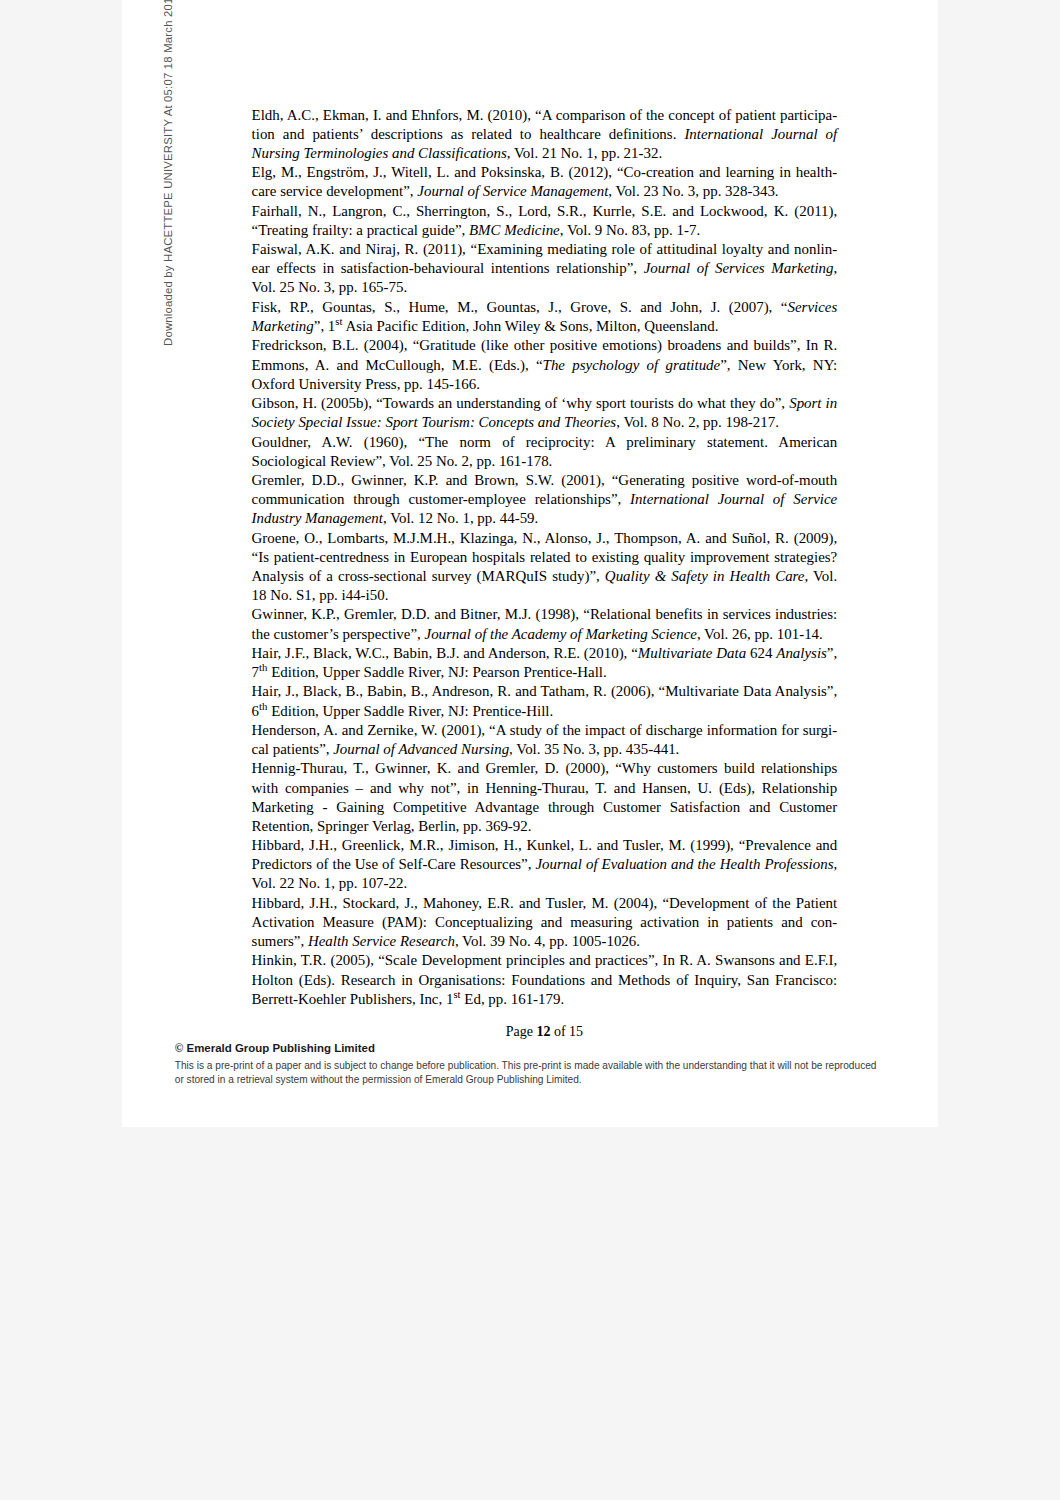Downloaded by HACETTEPE UNIVERSITY At 05:07 18 March 2017 (PT)
Eldh, A.C., Ekman, I. and Ehnfors, M. (2010), “A comparison of the concept of patient participation and patients’ descriptions as related to healthcare definitions. International Journal of Nursing Terminologies and Classifications, Vol. 21 No. 1, pp. 21-32.
Elg, M., Engström, J., Witell, L. and Poksinska, B. (2012), “Co-creation and learning in health-care service development”, Journal of Service Management, Vol. 23 No. 3, pp. 328-343.
Fairhall, N., Langron, C., Sherrington, S., Lord, S.R., Kurrle, S.E. and Lockwood, K. (2011), “Treating frailty: a practical guide”, BMC Medicine, Vol. 9 No. 83, pp. 1-7.
Faiswal, A.K. and Niraj, R. (2011), “Examining mediating role of attitudinal loyalty and nonlinear effects in satisfaction-behavioural intentions relationship”, Journal of Services Marketing, Vol. 25 No. 3, pp. 165-75.
Fisk, RP., Gountas, S., Hume, M., Gountas, J., Grove, S. and John, J. (2007), “Services Marketing”, 1st Asia Pacific Edition, John Wiley & Sons, Milton, Queensland.
Fredrickson, B.L. (2004), “Gratitude (like other positive emotions) broadens and builds”, In R. Emmons, A. and McCullough, M.E. (Eds.), “The psychology of gratitude”, New York, NY: Oxford University Press, pp. 145-166.
Gibson, H. (2005b), “Towards an understanding of ‘why sport tourists do what they do”, Sport in Society Special Issue: Sport Tourism: Concepts and Theories, Vol. 8 No. 2, pp. 198-217.
Gouldner, A.W. (1960), “The norm of reciprocity: A preliminary statement. American Sociological Review”, Vol. 25 No. 2, pp. 161-178.
Gremler, D.D., Gwinner, K.P. and Brown, S.W. (2001), “Generating positive word-of-mouth communication through customer-employee relationships”, International Journal of Service Industry Management, Vol. 12 No. 1, pp. 44-59.
Groene, O., Lombarts, M.J.M.H., Klazinga, N., Alonso, J., Thompson, A. and Suñol, R. (2009), “Is patient-centredness in European hospitals related to existing quality improvement strategies? Analysis of a cross-sectional survey (MARQuIS study)”, Quality & Safety in Health Care, Vol. 18 No. S1, pp. i44-i50.
Gwinner, K.P., Gremler, D.D. and Bitner, M.J. (1998), “Relational benefits in services industries: the customer’s perspective”, Journal of the Academy of Marketing Science, Vol. 26, pp. 101-14.
Hair, J.F., Black, W.C., Babin, B.J. and Anderson, R.E. (2010), “Multivariate Data 624 Analysis”, 7th Edition, Upper Saddle River, NJ: Pearson Prentice-Hall.
Hair, J., Black, B., Babin, B., Andreson, R. and Tatham, R. (2006), “Multivariate Data Analysis”, 6th Edition, Upper Saddle River, NJ: Prentice-Hill.
Henderson, A. and Zernike, W. (2001), “A study of the impact of discharge information for surgical patients”, Journal of Advanced Nursing, Vol. 35 No. 3, pp. 435-441.
Hennig-Thurau, T., Gwinner, K. and Gremler, D. (2000), “Why customers build relationships with companies – and why not”, in Henning-Thurau, T. and Hansen, U. (Eds), Relationship Marketing - Gaining Competitive Advantage through Customer Satisfaction and Customer Retention, Springer Verlag, Berlin, pp. 369-92.
Hibbard, J.H., Greenlick, M.R., Jimison, H., Kunkel, L. and Tusler, M. (1999), “Prevalence and Predictors of the Use of Self-Care Resources”, Journal of Evaluation and the Health Professions, Vol. 22 No. 1, pp. 107-22.
Hibbard, J.H., Stockard, J., Mahoney, E.R. and Tusler, M. (2004), “Development of the Patient Activation Measure (PAM): Conceptualizing and measuring activation in patients and consumers”, Health Service Research, Vol. 39 No. 4, pp. 1005-1026.
Hinkin, T.R. (2005), “Scale Development principles and practices”, In R. A. Swansons and E.F.I, Holton (Eds). Research in Organisations: Foundations and Methods of Inquiry, San Francisco: Berrett-Koehler Publishers, Inc, 1st Ed, pp. 161-179.
Page 12 of 15
© Emerald Group Publishing Limited
This is a pre-print of a paper and is subject to change before publication. This pre-print is made available with the understanding that it will not be reproduced or stored in a retrieval system without the permission of Emerald Group Publishing Limited.